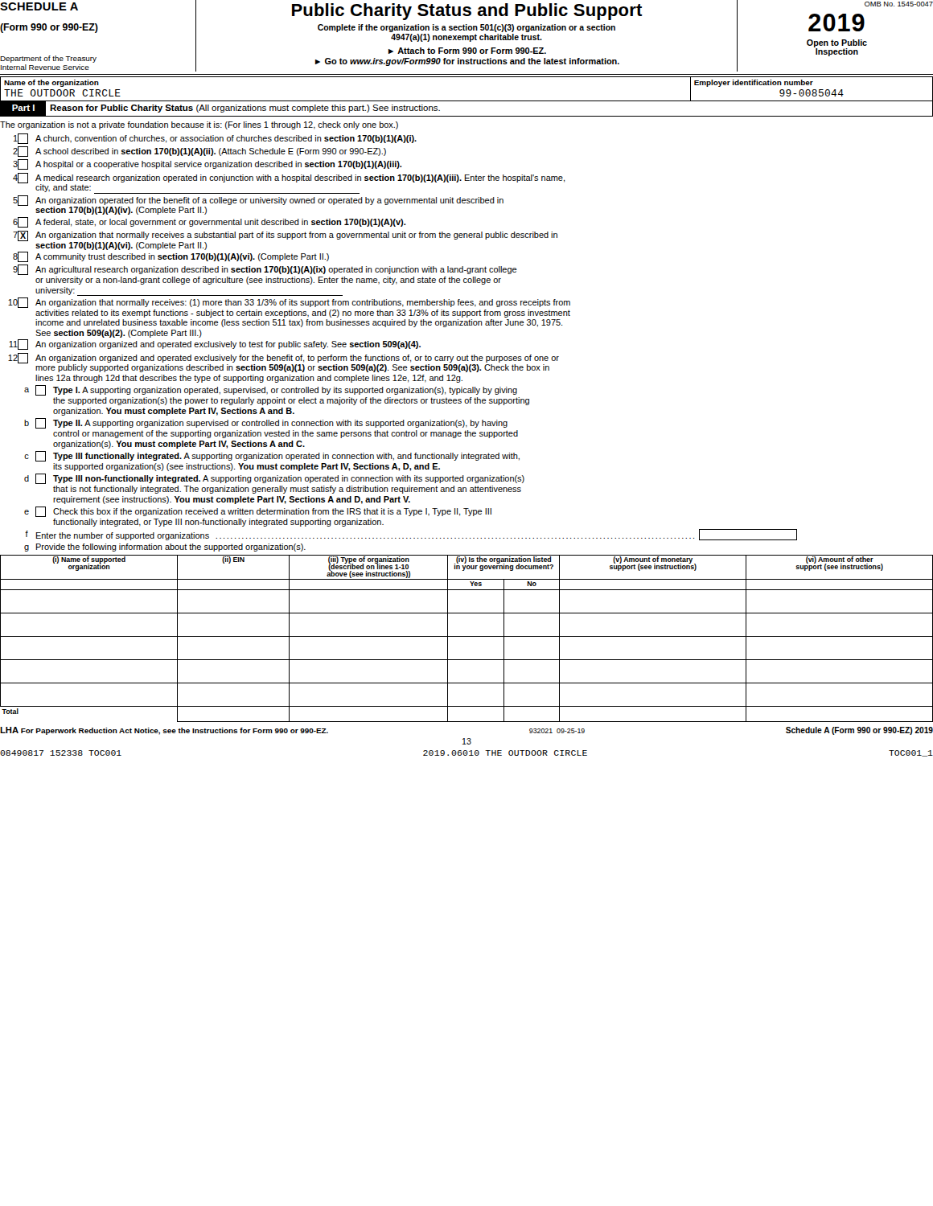| SCHEDULE A (Form 990 or 990-EZ) Department of the Treasury Internal Revenue Service | Public Charity Status and Public Support Complete if the organization is a section 501(c)(3) organization or a section 4947(a)(1) nonexempt charitable trust. ► Attach to Form 990 or Form 990-EZ. ► Go to www.irs.gov/Form990 for instructions and the latest information. | OMB No. 1545-0047 2019 Open to Public Inspection |
| Name of the organization THE OUTDOOR CIRCLE | Employer identification number 99-0085044 |
Part I
Reason for Public Charity Status (All organizations must complete this part.) See instructions.
The organization is not a private foundation because it is: (For lines 1 through 12, check only one box.)
| 1 | | A church, convention of churches, or association of churches described in section 170(b)(1)(A)(i). |
| 2 | | A school described in section 170(b)(1)(A)(ii). (Attach Schedule E (Form 990 or 990-EZ).) |
| 3 | | A hospital or a cooperative hospital service organization described in section 170(b)(1)(A)(iii). |
| 4 | | A medical research organization operated in conjunction with a hospital described in section 170(b)(1)(A)(iii). Enter the hospital's name, city, and state: |
| 5 | | An organization operated for the benefit of a college or university owned or operated by a governmental unit described in section 170(b)(1)(A)(iv). (Complete Part II.) |
| 6 | | A federal, state, or local government or governmental unit described in section 170(b)(1)(A)(v). |
| 7 | | An organization that normally receives a substantial part of its support from a governmental unit or from the general public described in section 170(b)(1)(A)(vi). (Complete Part II.) |
| 8 | | A community trust described in section 170(b)(1)(A)(vi). (Complete Part II.) |
| 9 | | An agricultural research organization described in section 170(b)(1)(A)(ix) operated in conjunction with a land-grant college or university or a non-land-grant college of agriculture (see instructions). Enter the name, city, and state of the college or university: |
| 10 | | An organization that normally receives: (1) more than 33 1/3% of its support from contributions, membership fees, and gross receipts from activities related to its exempt functions - subject to certain exceptions, and (2) no more than 33 1/3% of its support from gross investment income and unrelated business taxable income (less section 511 tax) from businesses acquired by the organization after June 30, 1975. See section 509(a)(2). (Complete Part III.) |
| 11 | | An organization organized and operated exclusively to test for public safety. See section 509(a)(4). |
| 12 | | An organization organized and operated exclusively for the benefit of, to perform the functions of, or to carry out the purposes of one or more publicly supported organizations described in section 509(a)(1) or section 509(a)(2) . See section 509(a)(3). Check the box in lines 12a through 12d that describes the type of supporting organization and complete lines 12e, 12f, and 12g. |
| | a | / / Type I. A supporting organization operated, supervised, or controlled by its supported organization(s), typically by giving the supported organization(s) the power to regularly appoint or elect a majority of the directors or trustees of the supporting organization. You must complete Part IV, Sections A and B. / |
| | b | / / Type II. A supporting organization supervised or controlled in connection with its supported organization(s), by having control or management of the supporting organization vested in the same persons that control or manage the supported organization(s). You must complete Part IV, Sections A and C. / |
| | c | / / Type III functionally integrated. A supporting organization operated in connection with, and functionally integrated with, its supported organization(s) (see instructions). You must complete Part IV, Sections A, D, and E. / |
| | d | / / Type III non-functionally integrated. A supporting organization operated in connection with its supported organization(s) that is not functionally integrated. The organization generally must satisfy a distribution requirement and an attentiveness requirement (see instructions). You must complete Part IV, Sections A and D, and Part V. / |
| | e | / / Check this box if the organization received a written determination from the IRS that it is a Type I, Type II, Type III functionally integrated, or Type III non-functionally integrated supporting organization. / |
| | f | Enter the number of supported organizations ................................................................................................................................. |
| | g | Provide the following information about the supported organization(s). |
| (i) Name of supported organization | (ii) EIN | (iii) Type of organization (described on lines 1-10 above (see instructions)) | (iv) Is the organization listed in your governing document? | (v) Amount of monetary support (see instructions) | (vi) Amount of other support (see instructions) |
| --- | --- | --- | --- | --- | --- |
| | | | Yes | No | | |
| Total | | | | | | |
LHA For Paperwork Reduction Act Notice, see the Instructions for Form 990 or 990-EZ.
932021 09-25-19
Schedule A (Form 990 or 990-EZ) 2019
13
08490817 152338 TOC001
2019.06010 THE OUTDOOR CIRCLE
TOC001_1